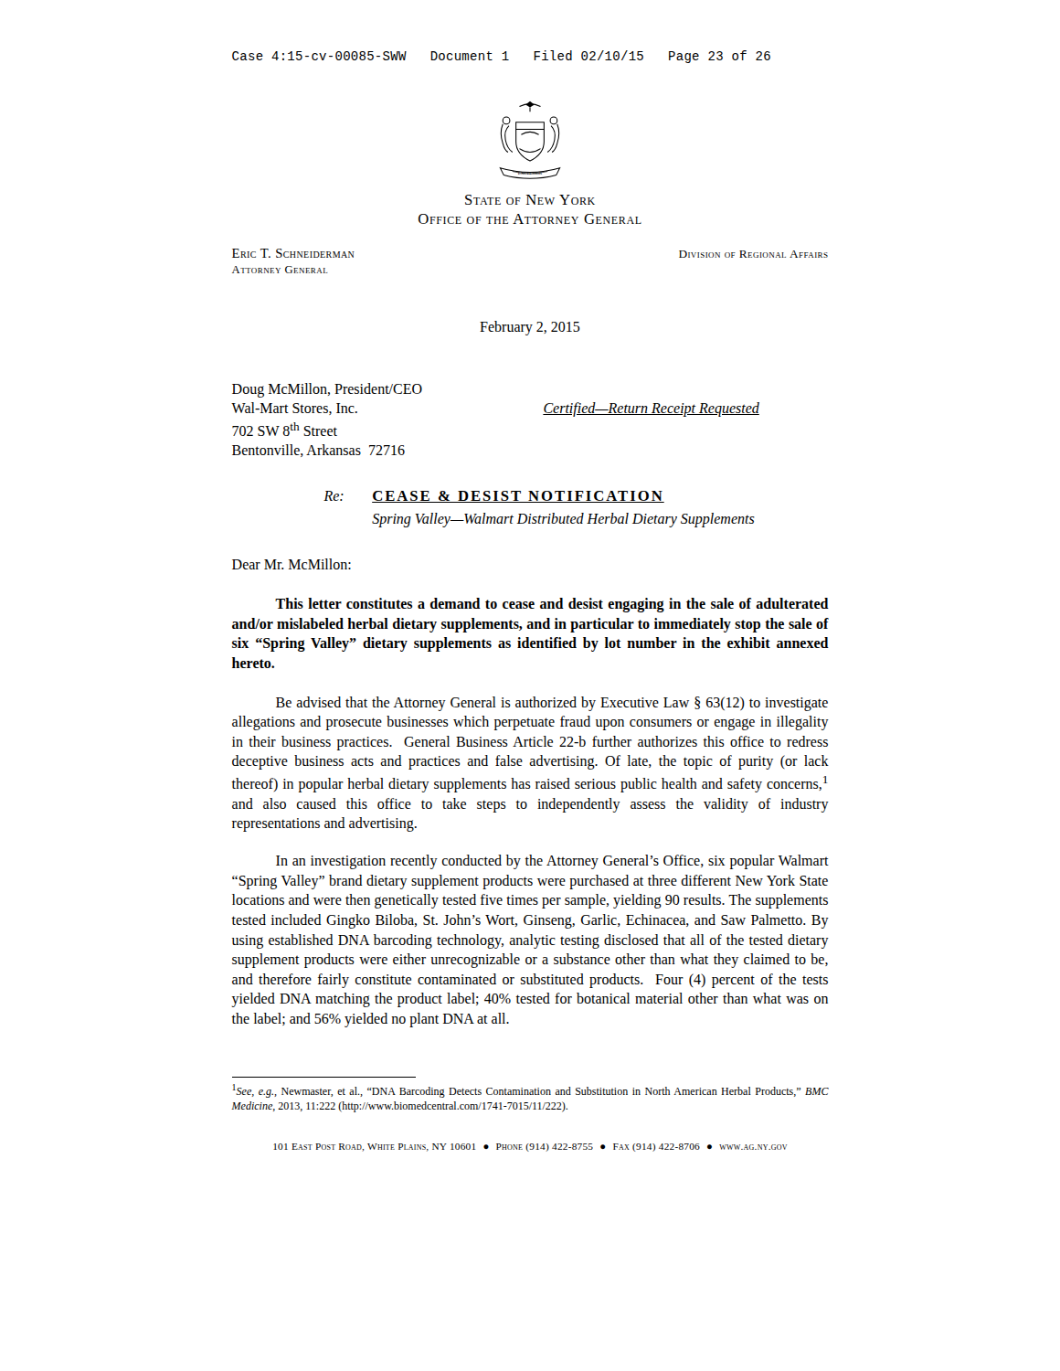Case 4:15-cv-00085-SWW Document 1 Filed 02/10/15 Page 23 of 26
EXCELSIOR
State of New York
Office of the Attorney General
Eric T. Schneiderman
Attorney General
Division of Regional Affairs
February 2, 2015
Doug McMillon, President/CEO
Wal-Mart Stores, Inc.
702 SW 8th Street
Bentonville, Arkansas 72716
Certified—Return Receipt Requested
Re: CEASE & DESIST NOTIFICATION
Spring Valley—Walmart Distributed Herbal Dietary Supplements
Dear Mr. McMillon:
This letter constitutes a demand to cease and desist engaging in the sale of adulterated and/or mislabeled herbal dietary supplements, and in particular to immediately stop the sale of six “Spring Valley” dietary supplements as identified by lot number in the exhibit annexed hereto.
Be advised that the Attorney General is authorized by Executive Law § 63(12) to investigate allegations and prosecute businesses which perpetuate fraud upon consumers or engage in illegality in their business practices. General Business Article 22-b further authorizes this office to redress deceptive business acts and practices and false advertising. Of late, the topic of purity (or lack thereof) in popular herbal dietary supplements has raised serious public health and safety concerns,1 and also caused this office to take steps to independently assess the validity of industry representations and advertising.
In an investigation recently conducted by the Attorney General’s Office, six popular Walmart “Spring Valley” brand dietary supplement products were purchased at three different New York State locations and were then genetically tested five times per sample, yielding 90 results. The supplements tested included Gingko Biloba, St. John’s Wort, Ginseng, Garlic, Echinacea, and Saw Palmetto. By using established DNA barcoding technology, analytic testing disclosed that all of the tested dietary supplement products were either unrecognizable or a substance other than what they claimed to be, and therefore fairly constitute contaminated or substituted products. Four (4) percent of the tests yielded DNA matching the product label; 40% tested for botanical material other than what was on the label; and 56% yielded no plant DNA at all.
1See, e.g., Newmaster, et al., “DNA Barcoding Detects Contamination and Substitution in North American Herbal Products,” BMC Medicine, 2013, 11:222 (http://www.biomedcentral.com/1741-7015/11/222).
101 East Post Road, White Plains, NY 10601 ● Phone (914) 422-8755 ● Fax (914) 422-8706 ● www.ag.ny.gov